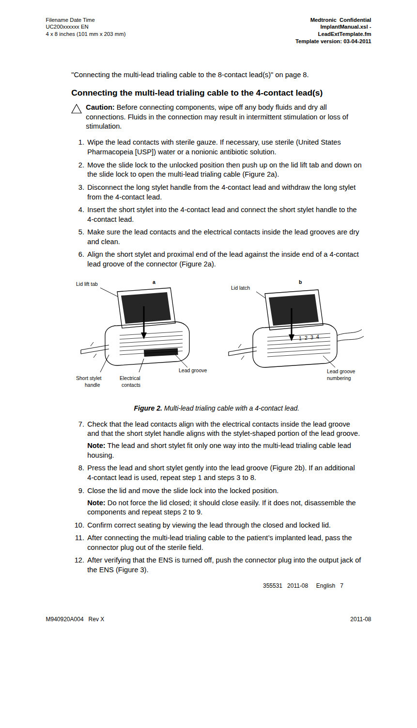Filename Date Time
UC200xxxxxx EN
4 x 8 inches (101 mm x 203 mm)
Medtronic Confidential
ImplantManual.xsl -
LeadExtTemplate.fm
Template version: 03-04-2011
"Connecting the multi-lead trialing cable to the 8-contact lead(s)" on page 8.
Connecting the multi-lead trialing cable to the 4-contact lead(s)
Caution: Before connecting components, wipe off any body fluids and dry all connections. Fluids in the connection may result in intermittent stimulation or loss of stimulation.
Wipe the lead contacts with sterile gauze. If necessary, use sterile (United States Pharmacopeia [USP]) water or a nonionic antibiotic solution.
Move the slide lock to the unlocked position then push up on the lid lift tab and down on the slide lock to open the multi-lead trialing cable (Figure 2a).
Disconnect the long stylet handle from the 4-contact lead and withdraw the long stylet from the 4-contact lead.
Insert the short stylet into the 4-contact lead and connect the short stylet handle to the 4-contact lead.
Make sure the lead contacts and the electrical contacts inside the lead grooves are dry and clean.
Align the short stylet and proximal end of the lead against the inside end of a 4-contact lead groove of the connector (Figure 2a).
Lid lift tab a Lid latch b Short stylet handle Electrical contacts Lead groove 1 2 3 4 Lead groove numbering
Figure 2. Multi-lead trialing cable with a 4-contact lead.
Check that the lead contacts align with the electrical contacts inside the lead groove and that the short stylet handle aligns with the stylet-shaped portion of the lead groove.
Note: The lead and short stylet fit only one way into the multi-lead trialing cable lead housing.
Press the lead and short stylet gently into the lead groove (Figure 2b). If an additional 4-contact lead is used, repeat step 1 and steps 3 to 8.
Close the lid and move the slide lock into the locked position.
Note: Do not force the lid closed; it should close easily. If it does not, disassemble the components and repeat steps 2 to 9.
Confirm correct seating by viewing the lead through the closed and locked lid.
After connecting the multi-lead trialing cable to the patient’s implanted lead, pass the connector plug out of the sterile field.
After verifying that the ENS is turned off, push the connector plug into the output jack of the ENS (Figure 3).
355531 2011-08 English 7
M940920A004 Rev X
2011-08